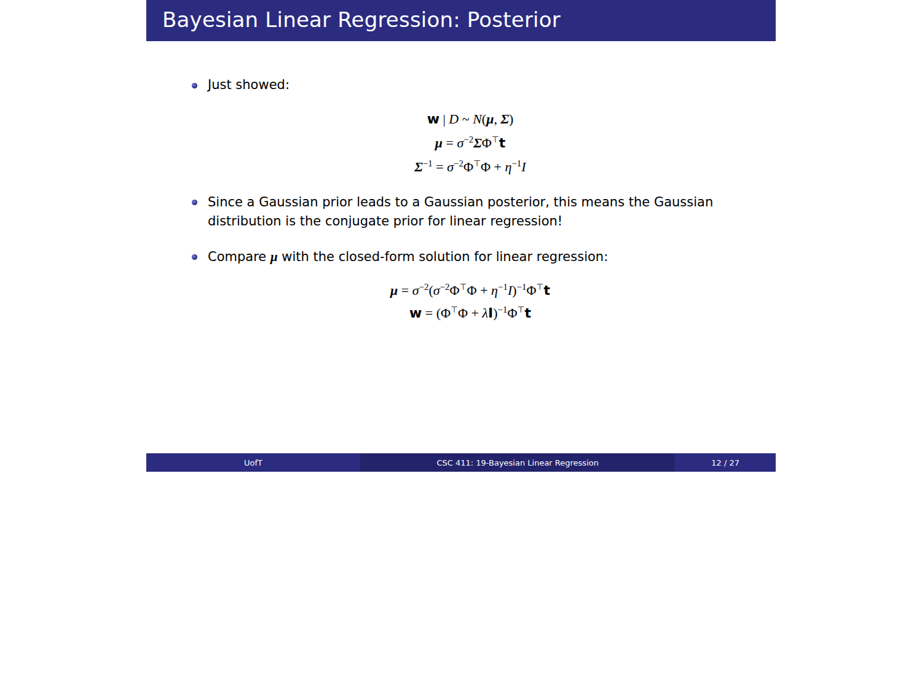Bayesian Linear Regression: Posterior
Just showed:
w | D ~ N(μ, Σ)
μ = σ−2ΣΦ⊤t
Σ−1 = σ−2Φ⊤Φ + η−1I
Since a Gaussian prior leads to a Gaussian posterior, this means the Gaussian distribution is the conjugate prior for linear regression!
Compare μ with the closed-form solution for linear regression:
μ = σ−2(σ−2Φ⊤Φ + η−1I)−1Φ⊤t
w = (Φ⊤Φ + λI)−1Φ⊤t
UofT
CSC 411: 19-Bayesian Linear Regression
12 / 27